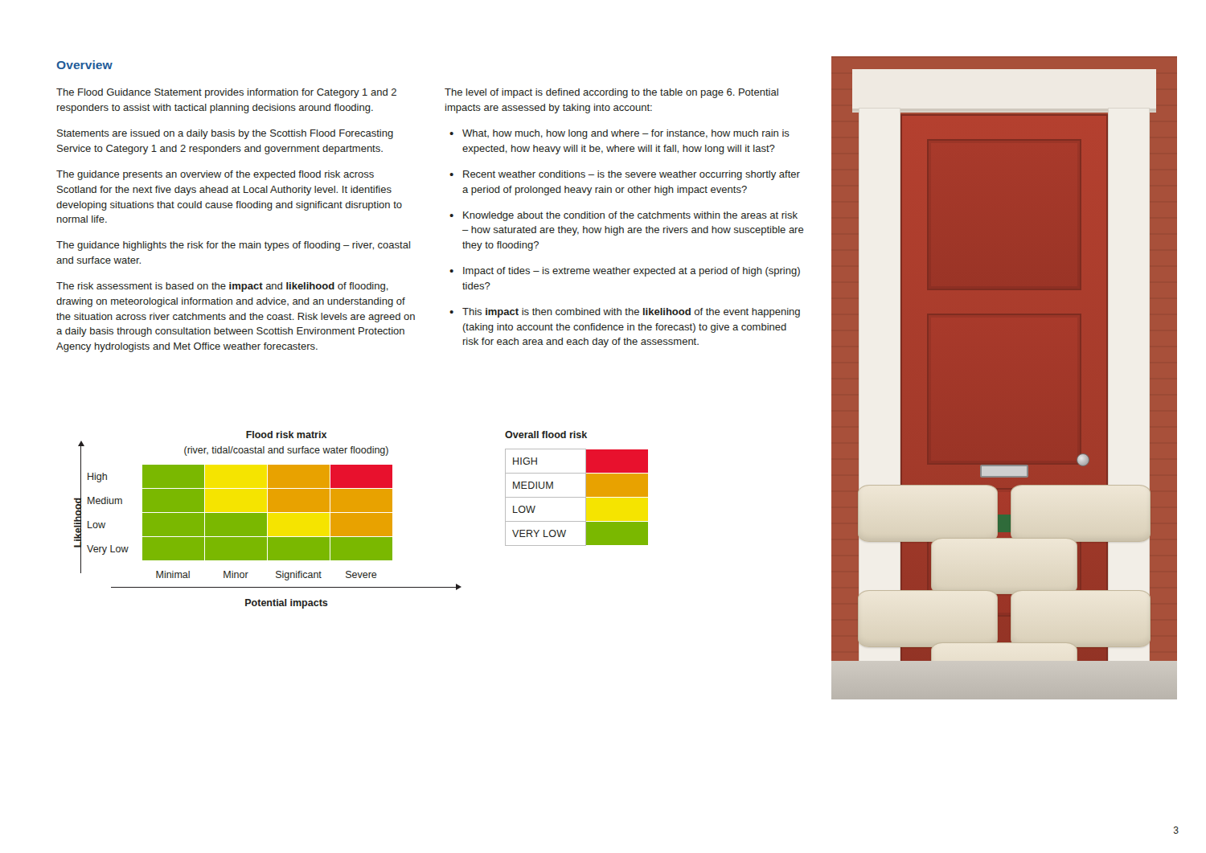Overview
The Flood Guidance Statement provides information for Category 1 and 2 responders to assist with tactical planning decisions around flooding.
Statements are issued on a daily basis by the Scottish Flood Forecasting Service to Category 1 and 2 responders and government departments.
The guidance presents an overview of the expected flood risk across Scotland for the next five days ahead at Local Authority level. It identifies developing situations that could cause flooding and significant disruption to normal life.
The guidance highlights the risk for the main types of flooding – river, coastal and surface water.
The risk assessment is based on the impact and likelihood of flooding, drawing on meteorological information and advice, and an understanding of the situation across river catchments and the coast. Risk levels are agreed on a daily basis through consultation between Scottish Environment Protection Agency hydrologists and Met Office weather forecasters.
The level of impact is defined according to the table on page 6. Potential impacts are assessed by taking into account:
What, how much, how long and where – for instance, how much rain is expected, how heavy will it be, where will it fall, how long will it last?
Recent weather conditions – is the severe weather occurring shortly after a period of prolonged heavy rain or other high impact events?
Knowledge about the condition of the catchments within the areas at risk – how saturated are they, how high are the rivers and how susceptible are they to flooding?
Impact of tides – is extreme weather expected at a period of high (spring) tides?
This impact is then combined with the likelihood of the event happening (taking into account the confidence in the forecast) to give a combined risk for each area and each day of the assessment.
Flood risk matrix
(river, tidal/coastal and surface water flooding)
Likelihood
| High | | | | |
| Medium | | | | |
| Low | | | | |
| Very Low | | | | |
| | Minimal | Minor | Significant | Severe |
Potential impacts
Overall flood risk
| HIGH | |
| MEDIUM | |
| LOW | |
| VERY LOW | |
3